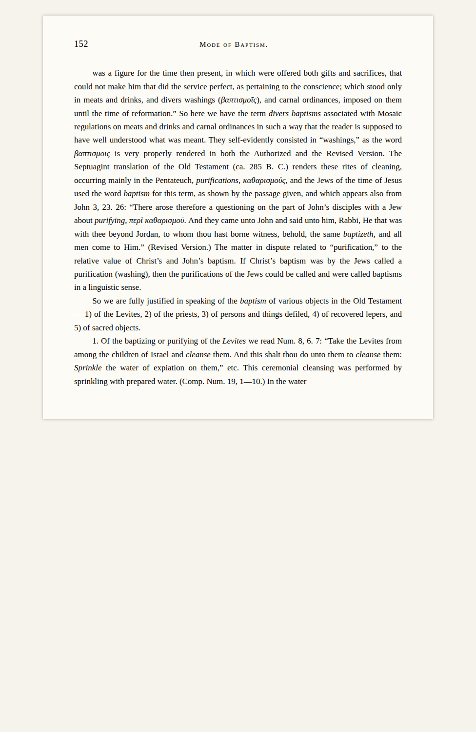152 Mode of Baptism.
was a figure for the time then present, in which were offered both gifts and sacrifices, that could not make him that did the service perfect, as pertaining to the conscience; which stood only in meats and drinks, and divers washings (βαπτισμοῖς), and carnal ordinances, imposed on them until the time of reformation.” So here we have the term divers baptisms associated with Mosaic regulations on meats and drinks and carnal ordinances in such a way that the reader is supposed to have well understood what was meant. They self-evidently consisted in “washings,” as the word βαπτισμοῖς is very properly rendered in both the Authorized and the Revised Version. The Septuagint translation of the Old Testament (ca. 285 B. C.) renders these rites of cleaning, occurring mainly in the Pentateuch, purifications, καθαρισμούς, and the Jews of the time of Jesus used the word baptism for this term, as shown by the passage given, and which appears also from John 3, 23. 26: “There arose therefore a questioning on the part of John’s disciples with a Jew about purifying, περὶ καθαρισμοῦ. And they came unto John and said unto him, Rabbi, He that was with thee beyond Jordan, to whom thou hast borne witness, behold, the same baptizeth, and all men come to Him.” (Revised Version.) The matter in dispute related to “purification,” to the relative value of Christ’s and John’s baptism. If Christ’s baptism was by the Jews called a purification (washing), then the purifications of the Jews could be called and were called baptisms in a linguistic sense.
So we are fully justified in speaking of the baptism of various objects in the Old Testament — 1) of the Levites, 2) of the priests, 3) of persons and things defiled, 4) of recovered lepers, and 5) of sacred objects.
1. Of the baptizing or purifying of the Levites we read Num. 8, 6. 7: “Take the Levites from among the children of Israel and cleanse them. And this shalt thou do unto them to cleanse them: Sprinkle the water of expiation on them,” etc. This ceremonial cleansing was performed by sprinkling with prepared water. (Comp. Num. 19, 1—10.) In the water